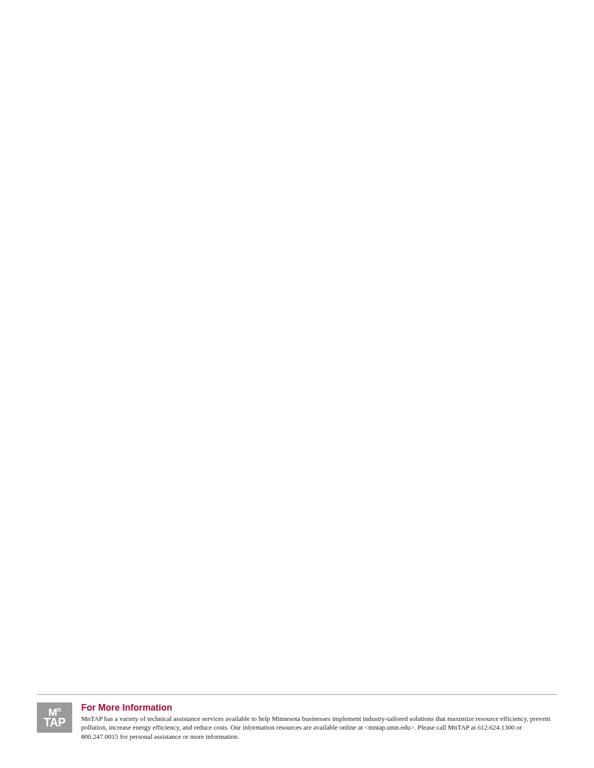Mn TAP
For More Information
MnTAP has a variety of technical assistance services available to help Minnesota businesses implement industry-tailored solutions that maximize resource efficiency, prevent pollution, increase energy efficiency, and reduce costs. Our information resources are available online at <mntap.umn.edu>. Please call MnTAP at 612.624.1300 or 800.247.0015 for personal assistance or more information.